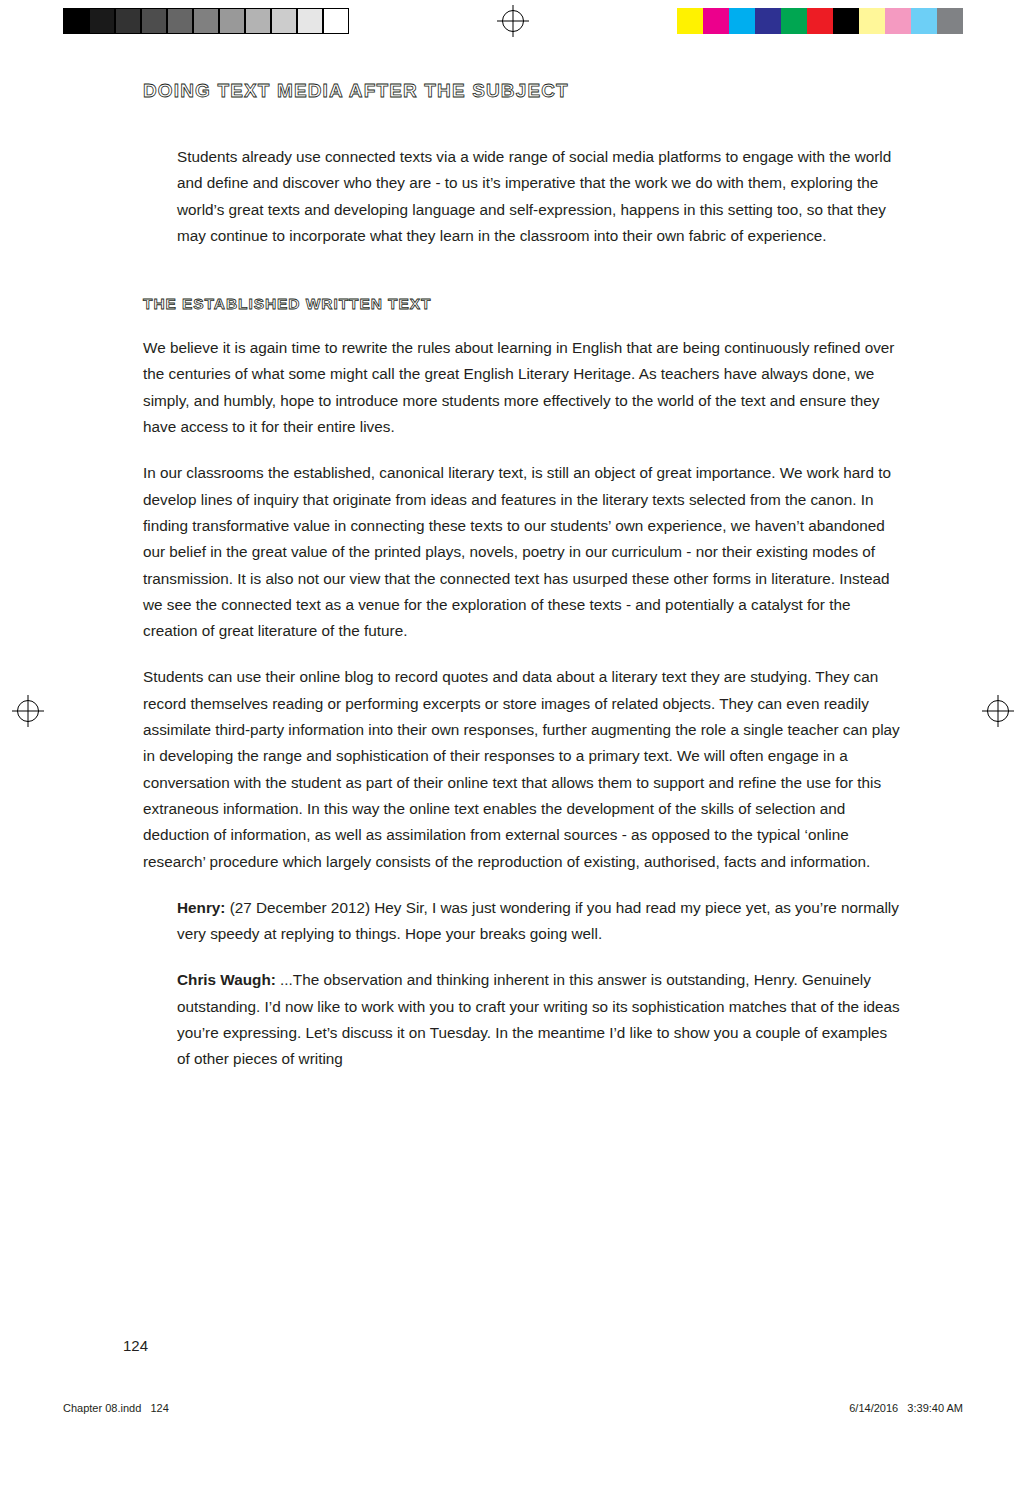Doing Text Media After the Subject
Students already use connected texts via a wide range of social media platforms to engage with the world and define and discover who they are - to us it’s imperative that the work we do with them, exploring the world’s great texts and developing language and self-expression, happens in this setting too, so that they may continue to incorporate what they learn in the classroom into their own fabric of experience.
The Established Written Text
We believe it is again time to rewrite the rules about learning in English that are being continuously refined over the centuries of what some might call the great English Literary Heritage. As teachers have always done, we simply, and humbly, hope to introduce more students more effectively to the world of the text and ensure they have access to it for their entire lives.
In our classrooms the established, canonical literary text, is still an object of great importance. We work hard to develop lines of inquiry that originate from ideas and features in the literary texts selected from the canon. In finding transformative value in connecting these texts to our students’ own experience, we haven’t abandoned our belief in the great value of the printed plays, novels, poetry in our curriculum - nor their existing modes of transmission. It is also not our view that the connected text has usurped these other forms in literature. Instead we see the connected text as a venue for the exploration of these texts - and potentially a catalyst for the creation of great literature of the future.
Students can use their online blog to record quotes and data about a literary text they are studying. They can record themselves reading or performing excerpts or store images of related objects. They can even readily assimilate third-party information into their own responses, further augmenting the role a single teacher can play in developing the range and sophistication of their responses to a primary text. We will often engage in a conversation with the student as part of their online text that allows them to support and refine the use for this extraneous information. In this way the online text enables the development of the skills of selection and deduction of information, as well as assimilation from external sources - as opposed to the typical ‘online research’ procedure which largely consists of the reproduction of existing, authorised, facts and information.
Henry: (27 December 2012) Hey Sir, I was just wondering if you had read my piece yet, as you’re normally very speedy at replying to things. Hope your breaks going well.
Chris Waugh: ...The observation and thinking inherent in this answer is outstanding, Henry. Genuinely outstanding. I’d now like to work with you to craft your writing so its sophistication matches that of the ideas you’re expressing. Let’s discuss it on Tuesday. In the meantime I’d like to show you a couple of examples of other pieces of writing
124
Chapter 08.indd 124 6/14/2016 3:39:40 AM